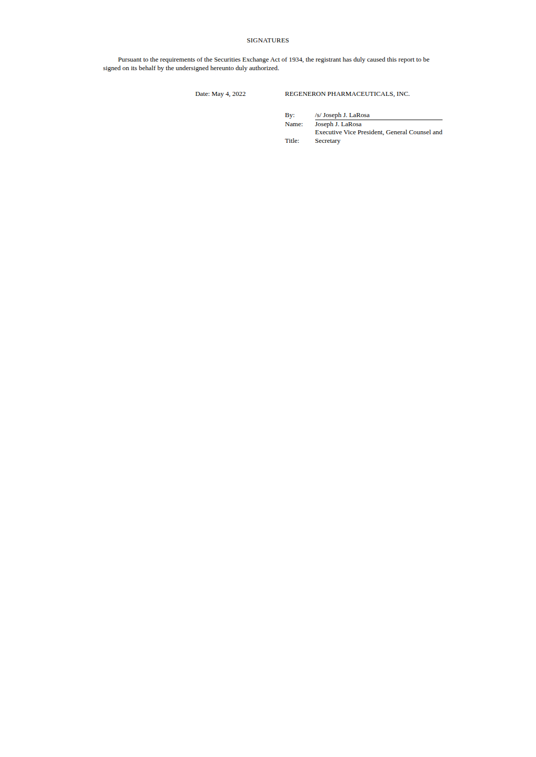SIGNATURES
Pursuant to the requirements of the Securities Exchange Act of 1934, the registrant has duly caused this report to be signed on its behalf by the undersigned hereunto duly authorized.
| Date: May 4, 2022 | REGENERON PHARMACEUTICALS, INC. |
| | / By: / /s/ Joseph J. LaRosa / / Name: / Joseph J. LaRosa / / Title: / Executive Vice President, General Counsel and Secretary / |